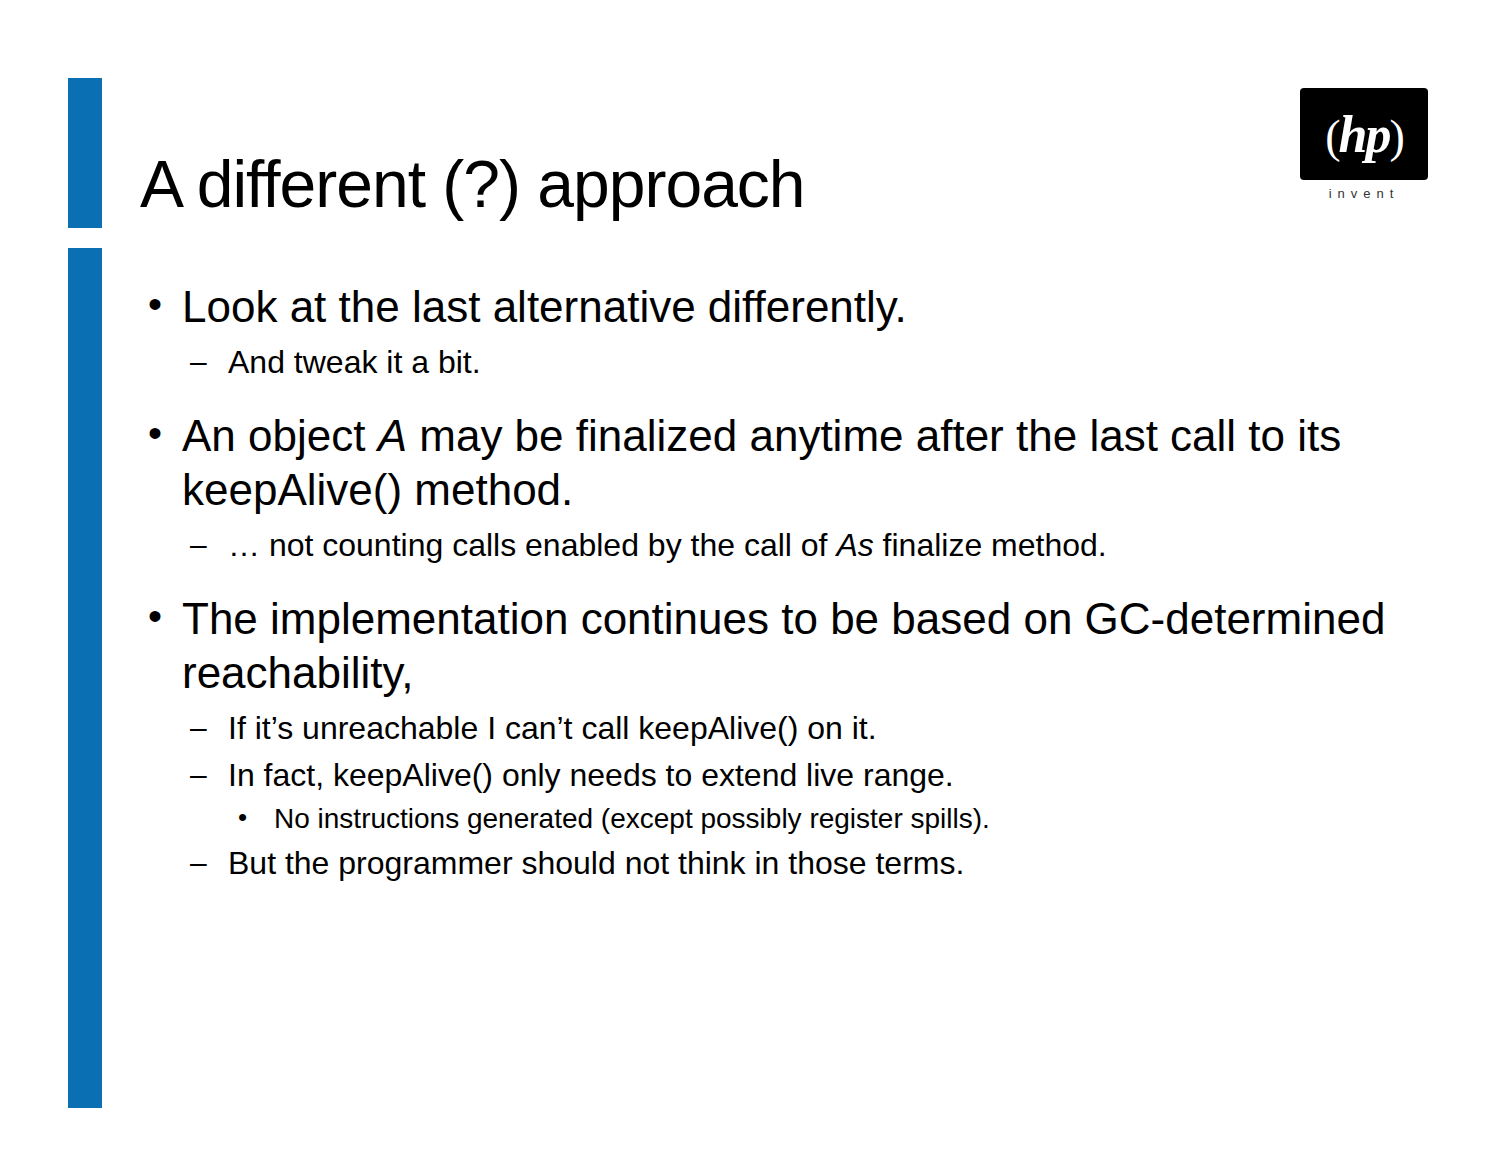(hp)
invent
A different (?) approach
•Look at the last alternative differently.
–And tweak it a bit.
•An object A may be finalized anytime after the last call to its keepAlive() method.
–… not counting calls enabled by the call of As finalize method.
•The implementation continues to be based on GC-determined reachability,
–If it’s unreachable I can’t call keepAlive() on it.
–In fact, keepAlive() only needs to extend live range.
•No instructions generated (except possibly register spills).
–But the programmer should not think in those terms.